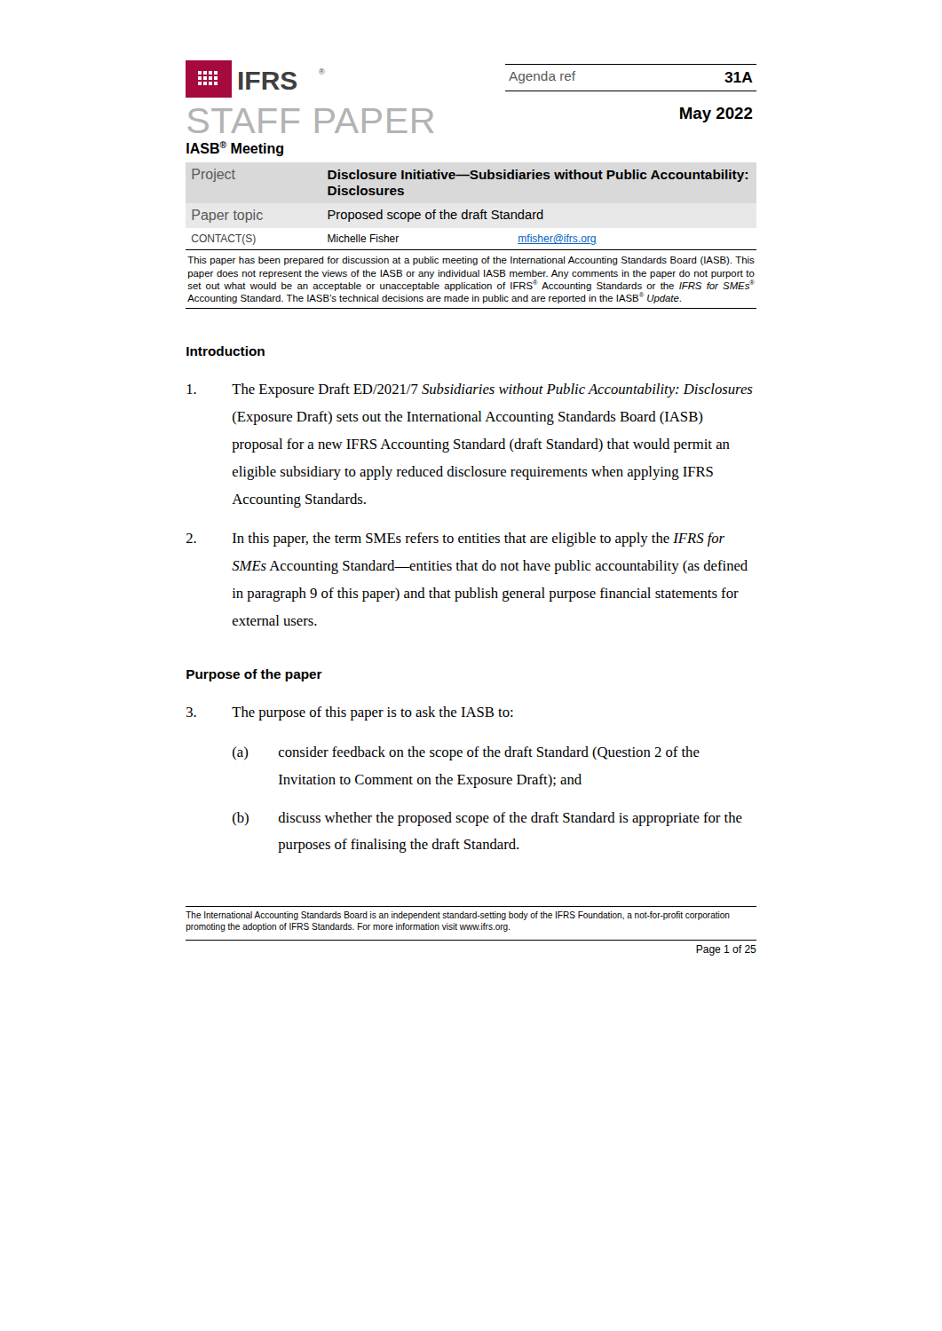IFRS ®
STAFF PAPER
Agenda ref 31A
May 2022
IASB® Meeting
| Project | Disclosure Initiative—Subsidiaries without Public Accountability: Disclosures |
| Paper topic | Proposed scope of the draft Standard |
| CONTACT(S) | / Michelle Fisher / mfisher@ifrs.org / |
This paper has been prepared for discussion at a public meeting of the International Accounting Standards Board (IASB). This paper does not represent the views of the IASB or any individual IASB member. Any comments in the paper do not purport to set out what would be an acceptable or unacceptable application of IFRS® Accounting Standards or the IFRS for SMEs® Accounting Standard. The IASB’s technical decisions are made in public and are reported in the IASB® Update.
Introduction
1.
The Exposure Draft ED/2021/7 Subsidiaries without Public Accountability: Disclosures (Exposure Draft) sets out the International Accounting Standards Board (IASB) proposal for a new IFRS Accounting Standard (draft Standard) that would permit an eligible subsidiary to apply reduced disclosure requirements when applying IFRS Accounting Standards.
2.
In this paper, the term SMEs refers to entities that are eligible to apply the IFRS for SMEs Accounting Standard—entities that do not have public accountability (as defined in paragraph 9 of this paper) and that publish general purpose financial statements for external users.
Purpose of the paper
3.
The purpose of this paper is to ask the IASB to:
(a)
consider feedback on the scope of the draft Standard (Question 2 of the Invitation to Comment on the Exposure Draft); and
(b)
discuss whether the proposed scope of the draft Standard is appropriate for the purposes of finalising the draft Standard.
The International Accounting Standards Board is an independent standard-setting body of the IFRS Foundation, a not-for-profit corporation promoting the adoption of IFRS Standards. For more information visit www.ifrs.org.
Page 1 of 25